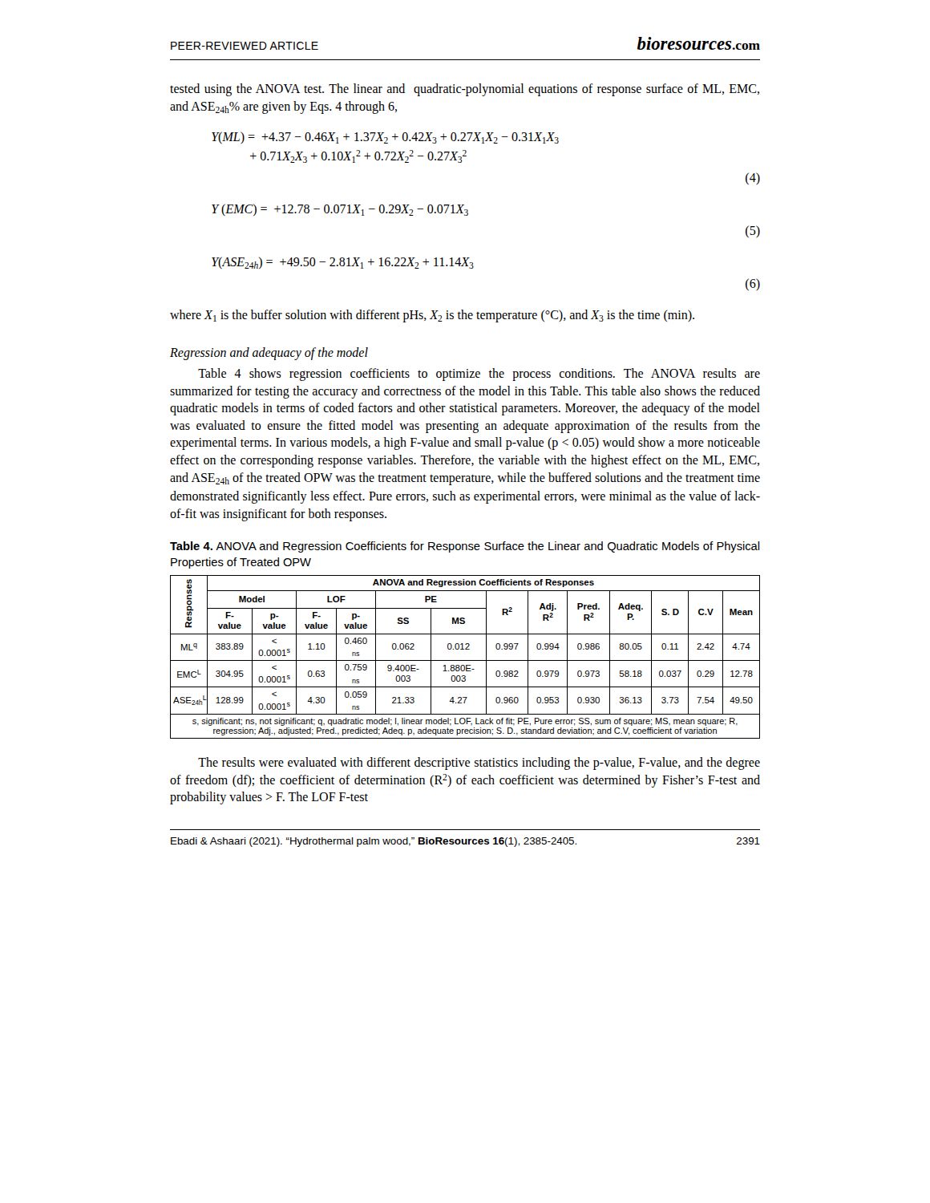PEER-REVIEWED ARTICLE bioresources.com
tested using the ANOVA test. The linear and quadratic-polynomial equations of response surface of ML, EMC, and ASE24h% are given by Eqs. 4 through 6,
Y(ML) = +4.37 − 0.46X1 + 1.37X2 + 0.42X3 + 0.27X1X2 − 0.31X1X3
+ 0.71X2X3 + 0.10X12 + 0.72X22 − 0.27X32
(4)
Y (EMC) = +12.78 − 0.071X1 − 0.29X2 − 0.071X3
(5)
Y(ASE24h) = +49.50 − 2.81X1 + 16.22X2 + 11.14X3
(6)
where X1 is the buffer solution with different pHs, X2 is the temperature (°C), and X3 is the time (min).
Regression and adequacy of the model
Table 4 shows regression coefficients to optimize the process conditions. The ANOVA results are summarized for testing the accuracy and correctness of the model in this Table. This table also shows the reduced quadratic models in terms of coded factors and other statistical parameters. Moreover, the adequacy of the model was evaluated to ensure the fitted model was presenting an adequate approximation of the results from the experimental terms. In various models, a high F-value and small p-value (p < 0.05) would show a more noticeable effect on the corresponding response variables. Therefore, the variable with the highest effect on the ML, EMC, and ASE24h of the treated OPW was the treatment temperature, while the buffered solutions and the treatment time demonstrated significantly less effect. Pure errors, such as experimental errors, were minimal as the value of lack-of-fit was insignificant for both responses.
Table 4. ANOVA and Regression Coefficients for Response Surface the Linear and Quadratic Models of Physical Properties of Treated OPW
| Responses | ANOVA and Regression Coefficients of Responses |
| --- | --- |
| Model | LOF | PE | R 2 | Adj. R 2 | Pred. R 2 | Adeq. P. | S. D | C.V | Mean |
| F- value | p- value | F- value | p- value | SS | MS |
| ML q | 383.89 | < 0.0001 s | 1.10 | 0.460 ns | 0.062 | 0.012 | 0.997 | 0.994 | 0.986 | 80.05 | 0.11 | 2.42 | 4.74 |
| EMC L | 304.95 | < 0.0001 s | 0.63 | 0.759 ns | 9.400E- 003 | 1.880E- 003 | 0.982 | 0.979 | 0.973 | 58.18 | 0.037 | 0.29 | 12.78 |
| ASE 24h L | 128.99 | < 0.0001 s | 4.30 | 0.059 ns | 21.33 | 4.27 | 0.960 | 0.953 | 0.930 | 36.13 | 3.73 | 7.54 | 49.50 |
| s, significant; ns, not significant; q, quadratic model; l, linear model; LOF, Lack of fit; PE, Pure error; SS, sum of square; MS, mean square; R, regression; Adj., adjusted; Pred., predicted; Adeq. p, adequate precision; S. D., standard deviation; and C.V, coefficient of variation |
The results were evaluated with different descriptive statistics including the p-value, F-value, and the degree of freedom (df); the coefficient of determination (R2) of each coefficient was determined by Fisher’s F-test and probability values > F. The LOF F-test
Ebadi & Ashaari (2021). “Hydrothermal palm wood,” BioResources 16(1), 2385-2405. 2391